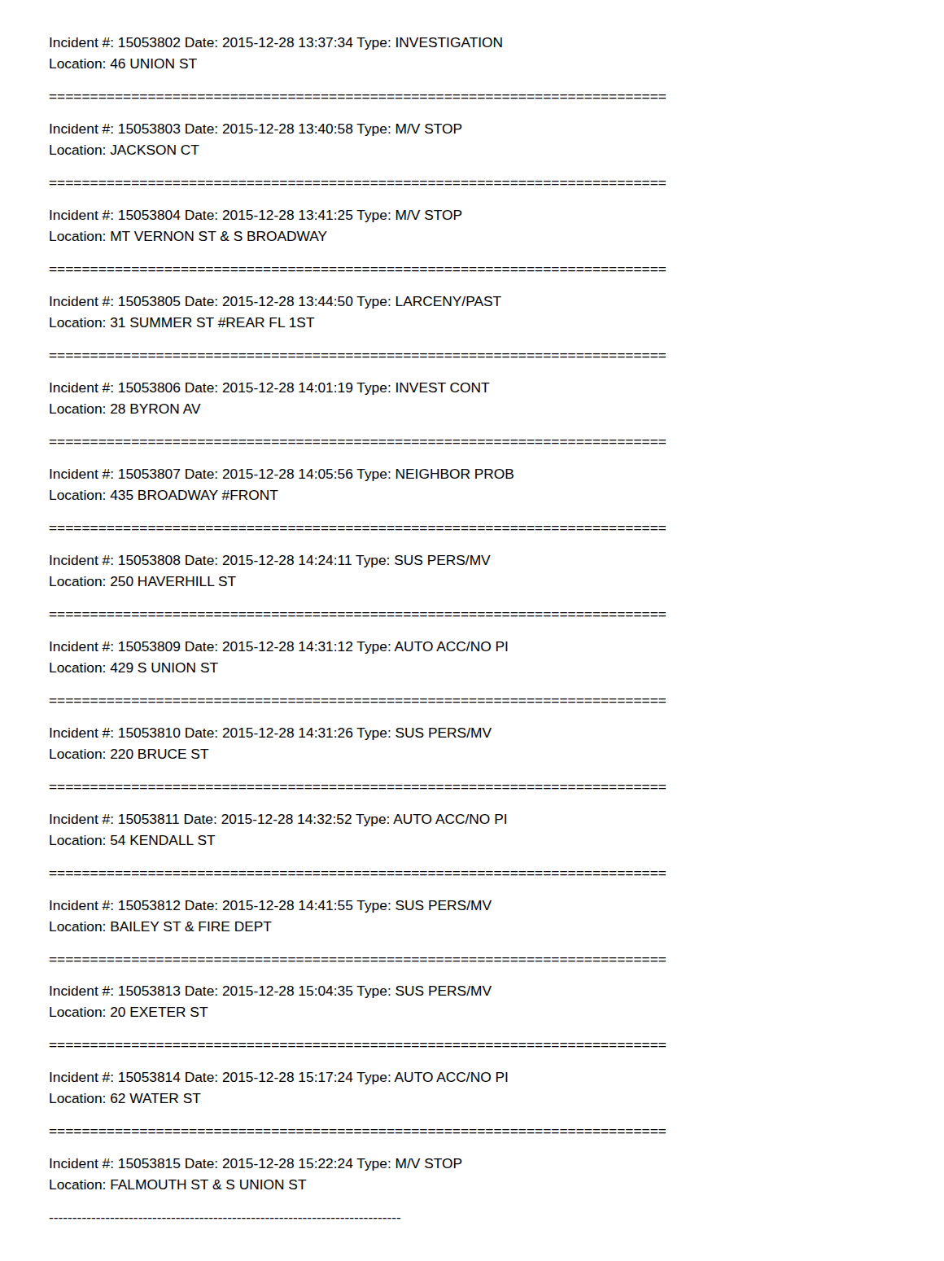Incident #: 15053802 Date: 2015-12-28 13:37:34 Type: INVESTIGATION
Location: 46 UNION ST
===========================================================================
Incident #: 15053803 Date: 2015-12-28 13:40:58 Type: M/V STOP
Location: JACKSON CT
===========================================================================
Incident #: 15053804 Date: 2015-12-28 13:41:25 Type: M/V STOP
Location: MT VERNON ST & S BROADWAY
===========================================================================
Incident #: 15053805 Date: 2015-12-28 13:44:50 Type: LARCENY/PAST
Location: 31 SUMMER ST #REAR FL 1ST
===========================================================================
Incident #: 15053806 Date: 2015-12-28 14:01:19 Type: INVEST CONT
Location: 28 BYRON AV
===========================================================================
Incident #: 15053807 Date: 2015-12-28 14:05:56 Type: NEIGHBOR PROB
Location: 435 BROADWAY #FRONT
===========================================================================
Incident #: 15053808 Date: 2015-12-28 14:24:11 Type: SUS PERS/MV
Location: 250 HAVERHILL ST
===========================================================================
Incident #: 15053809 Date: 2015-12-28 14:31:12 Type: AUTO ACC/NO PI
Location: 429 S UNION ST
===========================================================================
Incident #: 15053810 Date: 2015-12-28 14:31:26 Type: SUS PERS/MV
Location: 220 BRUCE ST
===========================================================================
Incident #: 15053811 Date: 2015-12-28 14:32:52 Type: AUTO ACC/NO PI
Location: 54 KENDALL ST
===========================================================================
Incident #: 15053812 Date: 2015-12-28 14:41:55 Type: SUS PERS/MV
Location: BAILEY ST & FIRE DEPT
===========================================================================
Incident #: 15053813 Date: 2015-12-28 15:04:35 Type: SUS PERS/MV
Location: 20 EXETER ST
===========================================================================
Incident #: 15053814 Date: 2015-12-28 15:17:24 Type: AUTO ACC/NO PI
Location: 62 WATER ST
===========================================================================
Incident #: 15053815 Date: 2015-12-28 15:22:24 Type: M/V STOP
Location: FALMOUTH ST & S UNION ST
---------------------------------------------------------------------------